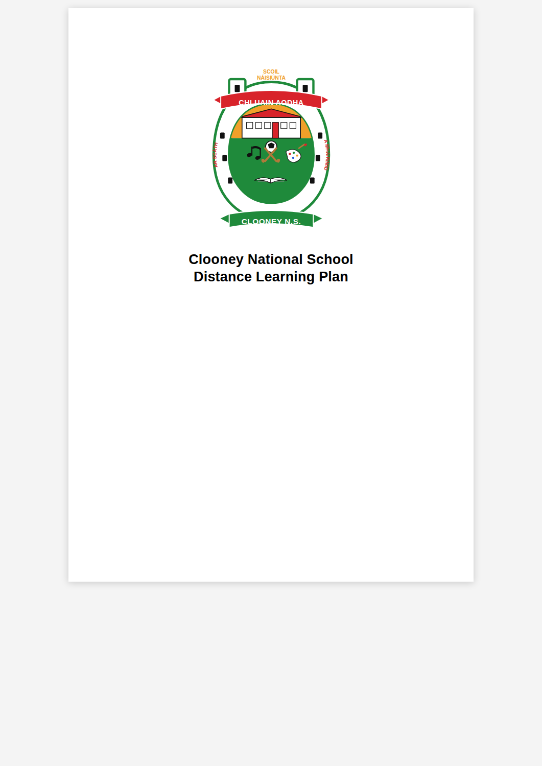SCOIL NÁISIÚNTA AR SCÁTH A MHAIRIMID A CHÉILE A CHLUAIN AODHA CLOONEY N.S.
Clooney National School Distance Learning Plan